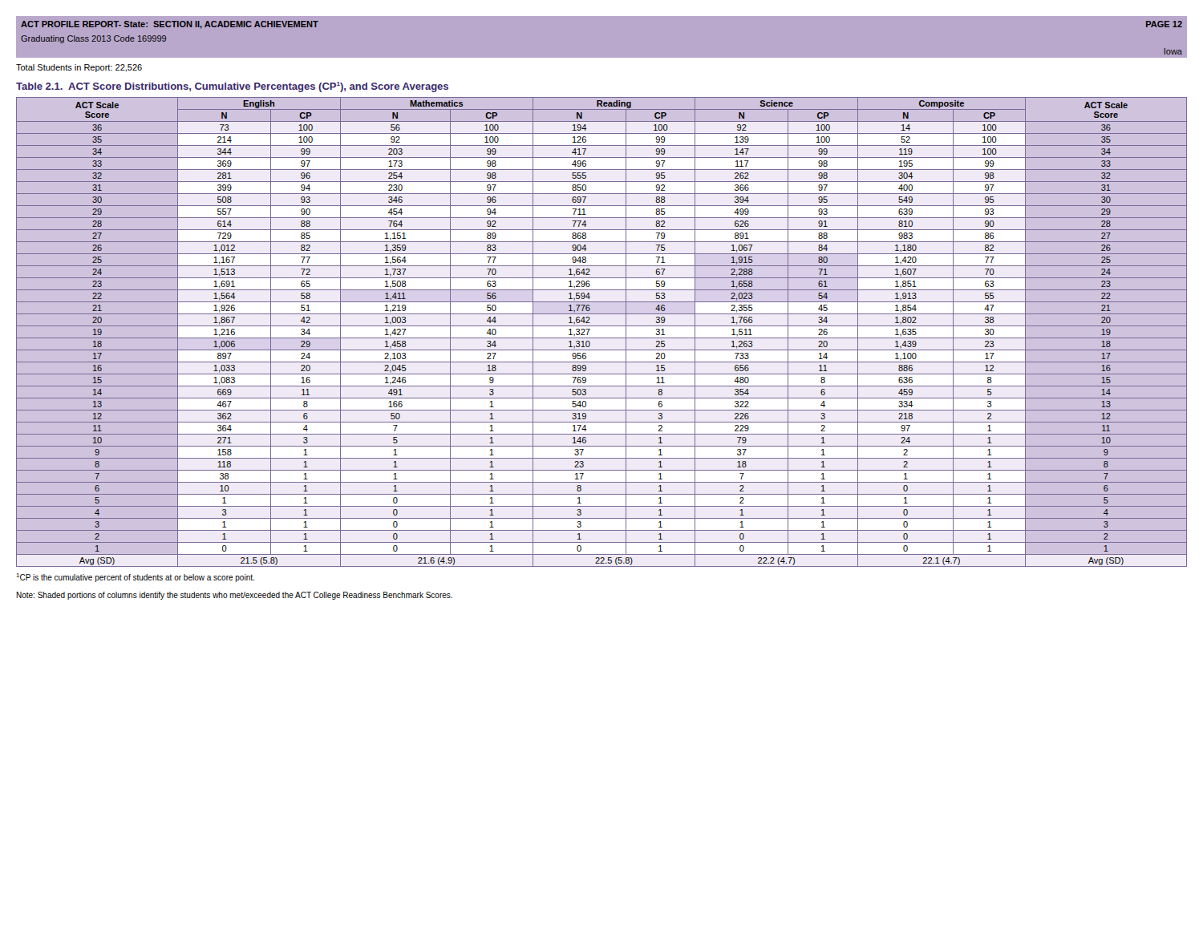ACT PROFILE REPORT- State: SECTION II, ACADEMIC ACHIEVEMENT PAGE 12
Graduating Class 2013 Code 169999
Iowa
Total Students in Report: 22,526
Table 2.1. ACT Score Distributions, Cumulative Percentages (CP1), and Score Averages
| ACT Scale Score | English | Mathematics | Reading | Science | Composite | ACT Scale Score |
| --- | --- | --- | --- | --- | --- | --- |
| N | CP | N | CP | N | CP | N | CP | N | CP |
| 36 | 73 | 100 | 56 | 100 | 194 | 100 | 92 | 100 | 14 | 100 | 36 |
| 35 | 214 | 100 | 92 | 100 | 126 | 99 | 139 | 100 | 52 | 100 | 35 |
| 34 | 344 | 99 | 203 | 99 | 417 | 99 | 147 | 99 | 119 | 100 | 34 |
| 33 | 369 | 97 | 173 | 98 | 496 | 97 | 117 | 98 | 195 | 99 | 33 |
| 32 | 281 | 96 | 254 | 98 | 555 | 95 | 262 | 98 | 304 | 98 | 32 |
| 31 | 399 | 94 | 230 | 97 | 850 | 92 | 366 | 97 | 400 | 97 | 31 |
| 30 | 508 | 93 | 346 | 96 | 697 | 88 | 394 | 95 | 549 | 95 | 30 |
| 29 | 557 | 90 | 454 | 94 | 711 | 85 | 499 | 93 | 639 | 93 | 29 |
| 28 | 614 | 88 | 764 | 92 | 774 | 82 | 626 | 91 | 810 | 90 | 28 |
| 27 | 729 | 85 | 1,151 | 89 | 868 | 79 | 891 | 88 | 983 | 86 | 27 |
| 26 | 1,012 | 82 | 1,359 | 83 | 904 | 75 | 1,067 | 84 | 1,180 | 82 | 26 |
| 25 | 1,167 | 77 | 1,564 | 77 | 948 | 71 | 1,915 | 80 | 1,420 | 77 | 25 |
| 24 | 1,513 | 72 | 1,737 | 70 | 1,642 | 67 | 2,288 | 71 | 1,607 | 70 | 24 |
| 23 | 1,691 | 65 | 1,508 | 63 | 1,296 | 59 | 1,658 | 61 | 1,851 | 63 | 23 |
| 22 | 1,564 | 58 | 1,411 | 56 | 1,594 | 53 | 2,023 | 54 | 1,913 | 55 | 22 |
| 21 | 1,926 | 51 | 1,219 | 50 | 1,776 | 46 | 2,355 | 45 | 1,854 | 47 | 21 |
| 20 | 1,867 | 42 | 1,003 | 44 | 1,642 | 39 | 1,766 | 34 | 1,802 | 38 | 20 |
| 19 | 1,216 | 34 | 1,427 | 40 | 1,327 | 31 | 1,511 | 26 | 1,635 | 30 | 19 |
| 18 | 1,006 | 29 | 1,458 | 34 | 1,310 | 25 | 1,263 | 20 | 1,439 | 23 | 18 |
| 17 | 897 | 24 | 2,103 | 27 | 956 | 20 | 733 | 14 | 1,100 | 17 | 17 |
| 16 | 1,033 | 20 | 2,045 | 18 | 899 | 15 | 656 | 11 | 886 | 12 | 16 |
| 15 | 1,083 | 16 | 1,246 | 9 | 769 | 11 | 480 | 8 | 636 | 8 | 15 |
| 14 | 669 | 11 | 491 | 3 | 503 | 8 | 354 | 6 | 459 | 5 | 14 |
| 13 | 467 | 8 | 166 | 1 | 540 | 6 | 322 | 4 | 334 | 3 | 13 |
| 12 | 362 | 6 | 50 | 1 | 319 | 3 | 226 | 3 | 218 | 2 | 12 |
| 11 | 364 | 4 | 7 | 1 | 174 | 2 | 229 | 2 | 97 | 1 | 11 |
| 10 | 271 | 3 | 5 | 1 | 146 | 1 | 79 | 1 | 24 | 1 | 10 |
| 9 | 158 | 1 | 1 | 1 | 37 | 1 | 37 | 1 | 2 | 1 | 9 |
| 8 | 118 | 1 | 1 | 1 | 23 | 1 | 18 | 1 | 2 | 1 | 8 |
| 7 | 38 | 1 | 1 | 1 | 17 | 1 | 7 | 1 | 1 | 1 | 7 |
| 6 | 10 | 1 | 1 | 1 | 8 | 1 | 2 | 1 | 0 | 1 | 6 |
| 5 | 1 | 1 | 0 | 1 | 1 | 1 | 2 | 1 | 1 | 1 | 5 |
| 4 | 3 | 1 | 0 | 1 | 3 | 1 | 1 | 1 | 0 | 1 | 4 |
| 3 | 1 | 1 | 0 | 1 | 3 | 1 | 1 | 1 | 0 | 1 | 3 |
| 2 | 1 | 1 | 0 | 1 | 1 | 1 | 0 | 1 | 0 | 1 | 2 |
| 1 | 0 | 1 | 0 | 1 | 0 | 1 | 0 | 1 | 0 | 1 | 1 |
| Avg (SD) | 21.5 (5.8) | 21.6 (4.9) | 22.5 (5.8) | 22.2 (4.7) | 22.1 (4.7) | Avg (SD) |
1CP is the cumulative percent of students at or below a score point.
Note: Shaded portions of columns identify the students who met/exceeded the ACT College Readiness Benchmark Scores.